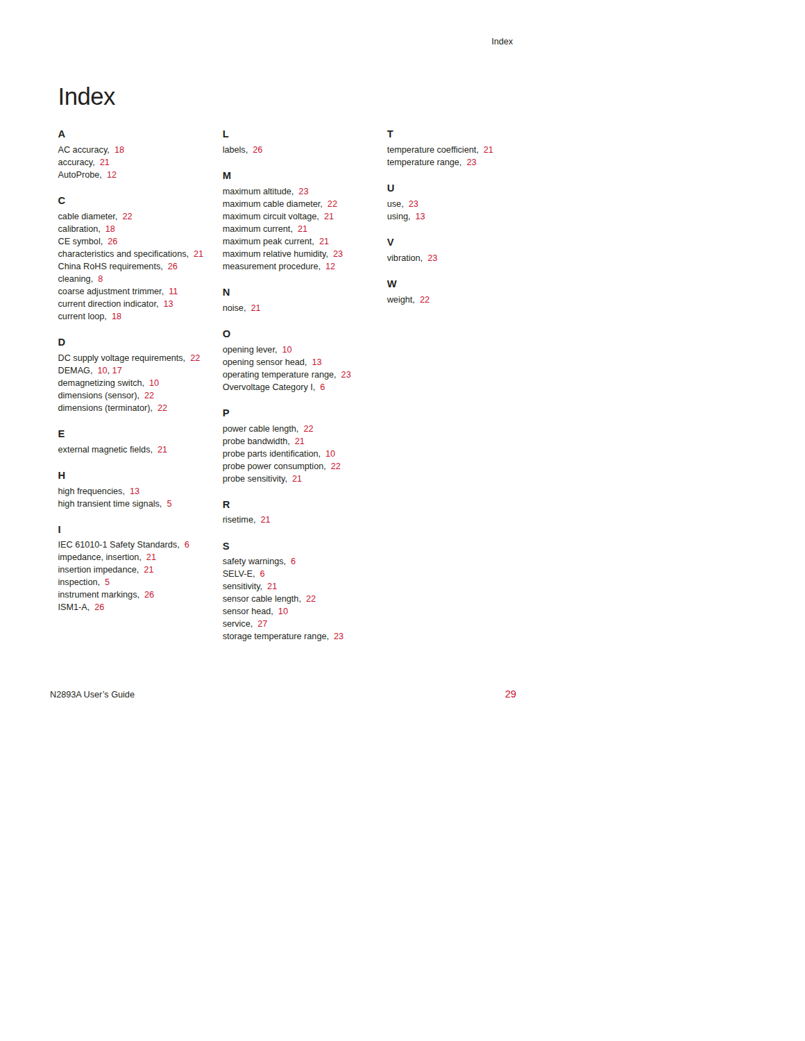Index
Index
A
AC accuracy, 18
accuracy, 21
AutoProbe, 12
C
cable diameter, 22
calibration, 18
CE symbol, 26
characteristics and specifications, 21
China RoHS requirements, 26
cleaning, 8
coarse adjustment trimmer, 11
current direction indicator, 13
current loop, 18
D
DC supply voltage requirements, 22
DEMAG, 10, 17
demagnetizing switch, 10
dimensions (sensor), 22
dimensions (terminator), 22
E
external magnetic fields, 21
H
high frequencies, 13
high transient time signals, 5
I
IEC 61010-1 Safety Standards, 6
impedance, insertion, 21
insertion impedance, 21
inspection, 5
instrument markings, 26
ISM1-A, 26
L
labels, 26
M
maximum altitude, 23
maximum cable diameter, 22
maximum circuit voltage, 21
maximum current, 21
maximum peak current, 21
maximum relative humidity, 23
measurement procedure, 12
N
noise, 21
O
opening lever, 10
opening sensor head, 13
operating temperature range, 23
Overvoltage Category I, 6
P
power cable length, 22
probe bandwidth, 21
probe parts identification, 10
probe power consumption, 22
probe sensitivity, 21
R
risetime, 21
S
safety warnings, 6
SELV-E, 6
sensitivity, 21
sensor cable length, 22
sensor head, 10
service, 27
storage temperature range, 23
T
temperature coefficient, 21
temperature range, 23
U
use, 23
using, 13
V
vibration, 23
W
weight, 22
N2893A User’s Guide 29